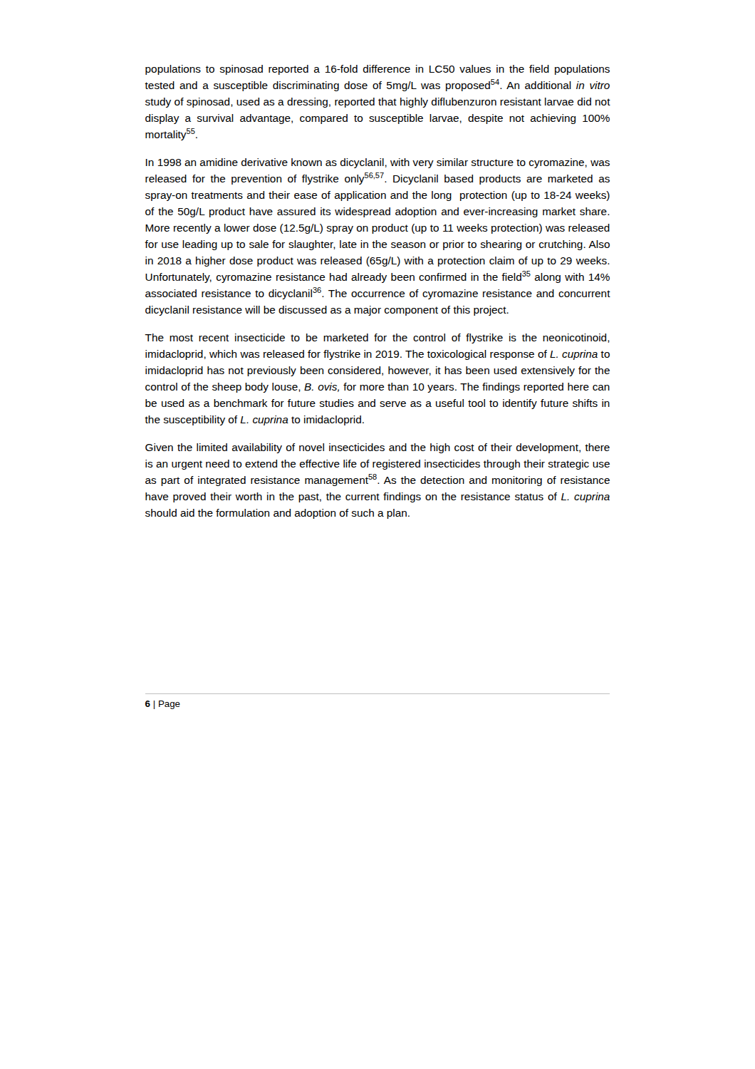populations to spinosad reported a 16-fold difference in LC50 values in the field populations tested and a susceptible discriminating dose of 5mg/L was proposed54. An additional in vitro study of spinosad, used as a dressing, reported that highly diflubenzuron resistant larvae did not display a survival advantage, compared to susceptible larvae, despite not achieving 100% mortality55.
In 1998 an amidine derivative known as dicyclanil, with very similar structure to cyromazine, was released for the prevention of flystrike only56,57. Dicyclanil based products are marketed as spray-on treatments and their ease of application and the long protection (up to 18-24 weeks) of the 50g/L product have assured its widespread adoption and ever-increasing market share. More recently a lower dose (12.5g/L) spray on product (up to 11 weeks protection) was released for use leading up to sale for slaughter, late in the season or prior to shearing or crutching. Also in 2018 a higher dose product was released (65g/L) with a protection claim of up to 29 weeks. Unfortunately, cyromazine resistance had already been confirmed in the field35 along with 14% associated resistance to dicyclanil36. The occurrence of cyromazine resistance and concurrent dicyclanil resistance will be discussed as a major component of this project.
The most recent insecticide to be marketed for the control of flystrike is the neonicotinoid, imidacloprid, which was released for flystrike in 2019. The toxicological response of L. cuprina to imidacloprid has not previously been considered, however, it has been used extensively for the control of the sheep body louse, B. ovis, for more than 10 years. The findings reported here can be used as a benchmark for future studies and serve as a useful tool to identify future shifts in the susceptibility of L. cuprina to imidacloprid.
Given the limited availability of novel insecticides and the high cost of their development, there is an urgent need to extend the effective life of registered insecticides through their strategic use as part of integrated resistance management58. As the detection and monitoring of resistance have proved their worth in the past, the current findings on the resistance status of L. cuprina should aid the formulation and adoption of such a plan.
6 | Page